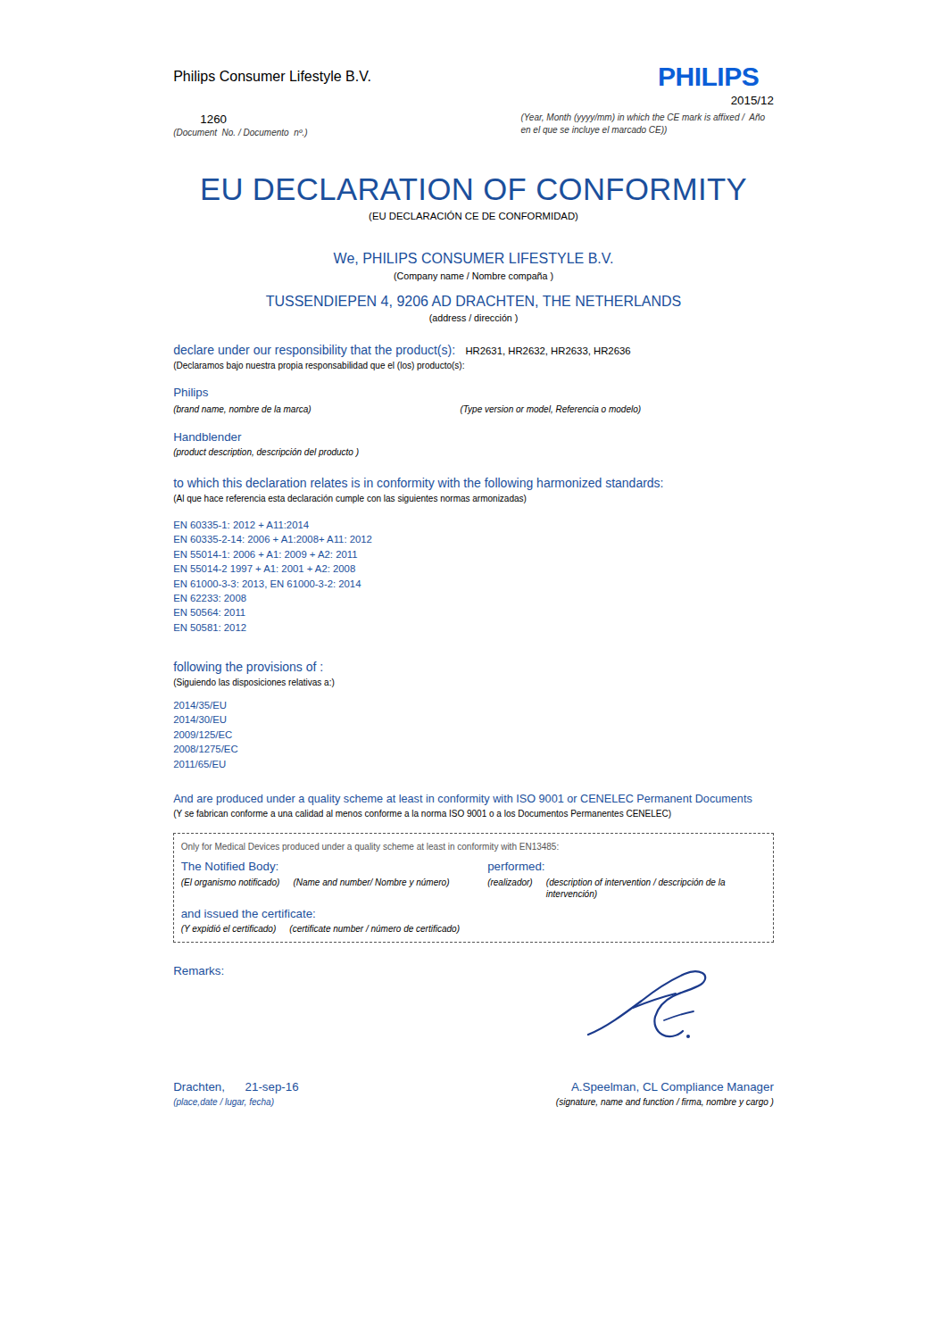Philips Consumer Lifestyle B.V.
PHILIPS
2015/12
1260
(Document No. / Documento nº.)
(Year, Month (yyyy/mm) in which the CE mark is affixed / Año en el que se incluye el marcado CE))
EU DECLARATION OF CONFORMITY
(EU DECLARACIÓN CE DE CONFORMIDAD)
We, PHILIPS CONSUMER LIFESTYLE B.V.
(Company name / Nombre compaña )
TUSSENDIEPEN 4, 9206 AD DRACHTEN, THE NETHERLANDS
(address / dirección )
declare under our responsibility that the product(s): HR2631, HR2632, HR2633, HR2636
(Declaramos bajo nuestra propia responsabilidad que el (los) producto(s):
Philips
(brand name, nombre de la marca)
(Type version or model, Referencia o modelo)
Handblender
(product description, descripción del producto )
to which this declaration relates is in conformity with the following harmonized standards:
(Al que hace referencia esta declaración cumple con las siguientes normas armonizadas)
EN 60335-1: 2012 + A11:2014
EN 60335-2-14: 2006 + A1:2008+ A11: 2012
EN 55014-1: 2006 + A1: 2009 + A2: 2011
EN 55014-2 1997 + A1: 2001 + A2: 2008
EN 61000-3-3: 2013, EN 61000-3-2: 2014
EN 62233: 2008
EN 50564: 2011
EN 50581: 2012
following the provisions of :
(Siguiendo las disposiciones relativas a:)
2014/35/EU
2014/30/EU
2009/125/EC
2008/1275/EC
2011/65/EU
And are produced under a quality scheme at least in conformity with ISO 9001 or CENELEC Permanent Documents
(Y se fabrican conforme a una calidad al menos conforme a la norma ISO 9001 o a los Documentos Permanentes CENELEC)
Only for Medical Devices produced under a quality scheme at least in conformity with EN13485:
The Notified Body:
(El organismo notificado) (Name and number/ Nombre y número)
performed:
(realizador) (description of intervention / descripción de la intervención)
and issued the certificate:
(Y expidió el certificado) (certificate number / número de certificado)
Remarks:
Drachten, 21-sep-16
(place,date / lugar, fecha)
A.Speelman, CL Compliance Manager
(signature, name and function / firma, nombre y cargo )